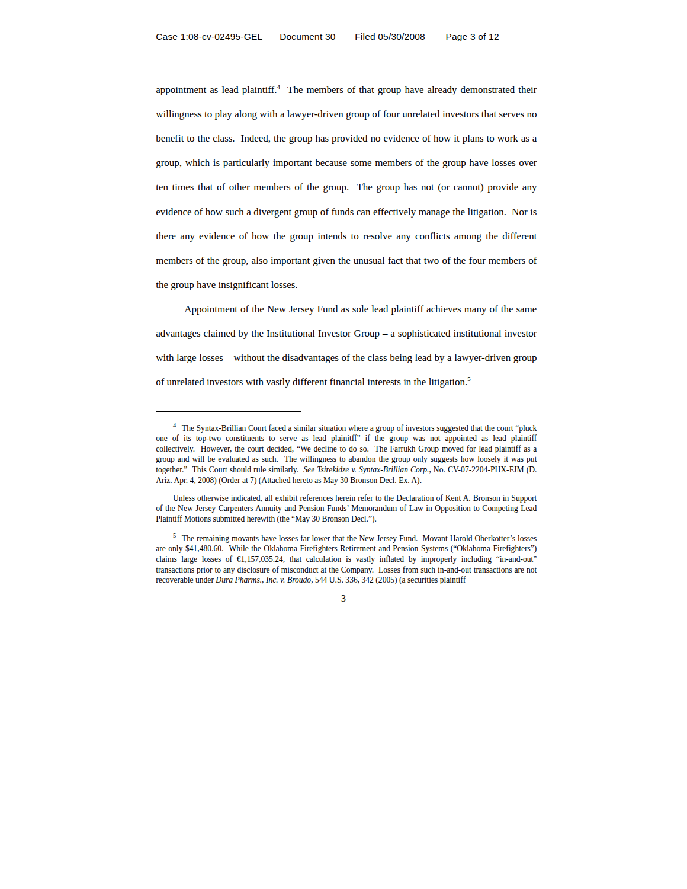Case 1:08-cv-02495-GEL Document 30 Filed 05/30/2008 Page 3 of 12
appointment as lead plaintiff.4 The members of that group have already demonstrated their willingness to play along with a lawyer-driven group of four unrelated investors that serves no benefit to the class. Indeed, the group has provided no evidence of how it plans to work as a group, which is particularly important because some members of the group have losses over ten times that of other members of the group. The group has not (or cannot) provide any evidence of how such a divergent group of funds can effectively manage the litigation. Nor is there any evidence of how the group intends to resolve any conflicts among the different members of the group, also important given the unusual fact that two of the four members of the group have insignificant losses.
Appointment of the New Jersey Fund as sole lead plaintiff achieves many of the same advantages claimed by the Institutional Investor Group – a sophisticated institutional investor with large losses – without the disadvantages of the class being lead by a lawyer-driven group of unrelated investors with vastly different financial interests in the litigation.5
4 The Syntax-Brillian Court faced a similar situation where a group of investors suggested that the court “pluck one of its top-two constituents to serve as lead plainitff” if the group was not appointed as lead plaintiff collectively. However, the court decided, “We decline to do so. The Farrukh Group moved for lead plaintiff as a group and will be evaluated as such. The willingness to abandon the group only suggests how loosely it was put together.” This Court should rule similarly. See Tsirekidze v. Syntax-Brillian Corp., No. CV-07-2204-PHX-FJM (D. Ariz. Apr. 4, 2008) (Order at 7) (Attached hereto as May 30 Bronson Decl. Ex. A).
Unless otherwise indicated, all exhibit references herein refer to the Declaration of Kent A. Bronson in Support of the New Jersey Carpenters Annuity and Pension Funds’ Memorandum of Law in Opposition to Competing Lead Plaintiff Motions submitted herewith (the “May 30 Bronson Decl.”).
5 The remaining movants have losses far lower that the New Jersey Fund. Movant Harold Oberkotter’s losses are only $41,480.60. While the Oklahoma Firefighters Retirement and Pension Systems (“Oklahoma Firefighters”) claims large losses of €1,157,035.24, that calculation is vastly inflated by improperly including “in-and-out” transactions prior to any disclosure of misconduct at the Company. Losses from such in-and-out transactions are not recoverable under Dura Pharms., Inc. v. Broudo, 544 U.S. 336, 342 (2005) (a securities plaintiff
3